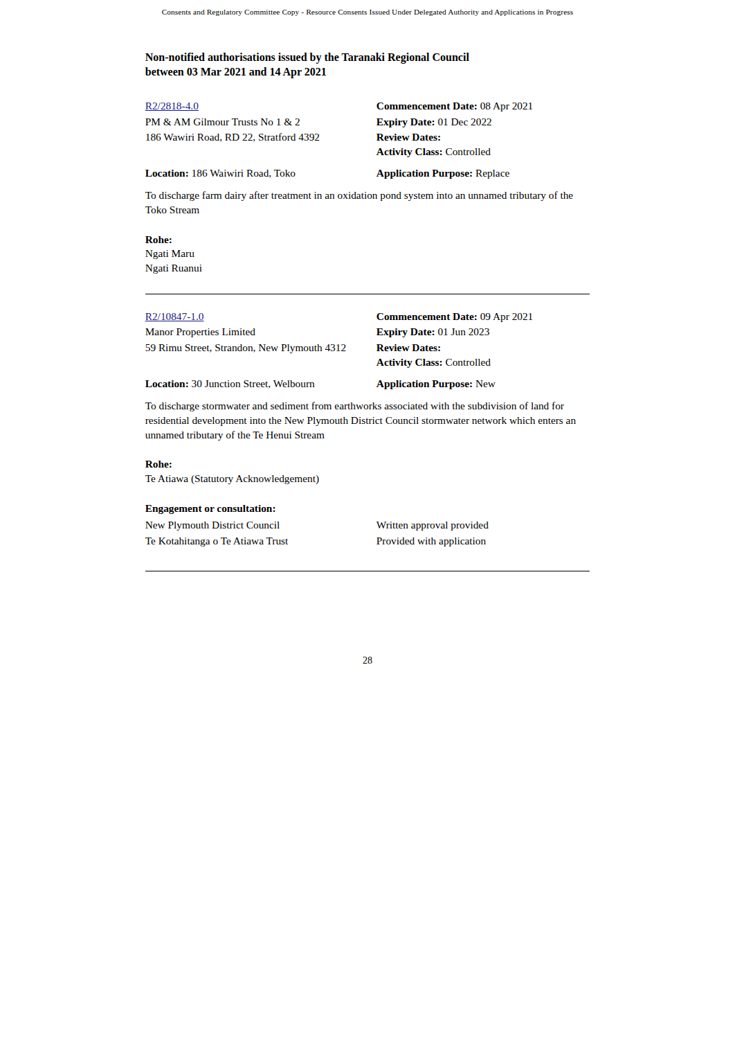Consents and Regulatory Committee Copy - Resource Consents Issued Under Delegated Authority and Applications in Progress
Non-notified authorisations issued by the Taranaki Regional Council
between 03 Mar 2021 and 14 Apr 2021
| R2/2818-4.0 | Commencement Date: 08 Apr 2021 |
| PM & AM Gilmour Trusts No 1 & 2 | Expiry Date: 01 Dec 2022 |
| 186 Wawiri Road, RD 22, Stratford 4392 | Review Dates: Activity Class: Controlled |
| Location: 186 Waiwiri Road, Toko | Application Purpose: Replace |
To discharge farm dairy after treatment in an oxidation pond system into an unnamed tributary of the Toko Stream
Rohe:
Ngati Maru
Ngati Ruanui
| R2/10847-1.0 | Commencement Date: 09 Apr 2021 |
| Manor Properties Limited | Expiry Date: 01 Jun 2023 |
| 59 Rimu Street, Strandon, New Plymouth 4312 | Review Dates: Activity Class: Controlled |
| Location: 30 Junction Street, Welbourn | Application Purpose: New |
To discharge stormwater and sediment from earthworks associated with the subdivision of land for residential development into the New Plymouth District Council stormwater network which enters an unnamed tributary of the Te Henui Stream
Rohe:
Te Atiawa (Statutory Acknowledgement)
Engagement or consultation:
| New Plymouth District Council | Written approval provided |
| Te Kotahitanga o Te Atiawa Trust | Provided with application |
28